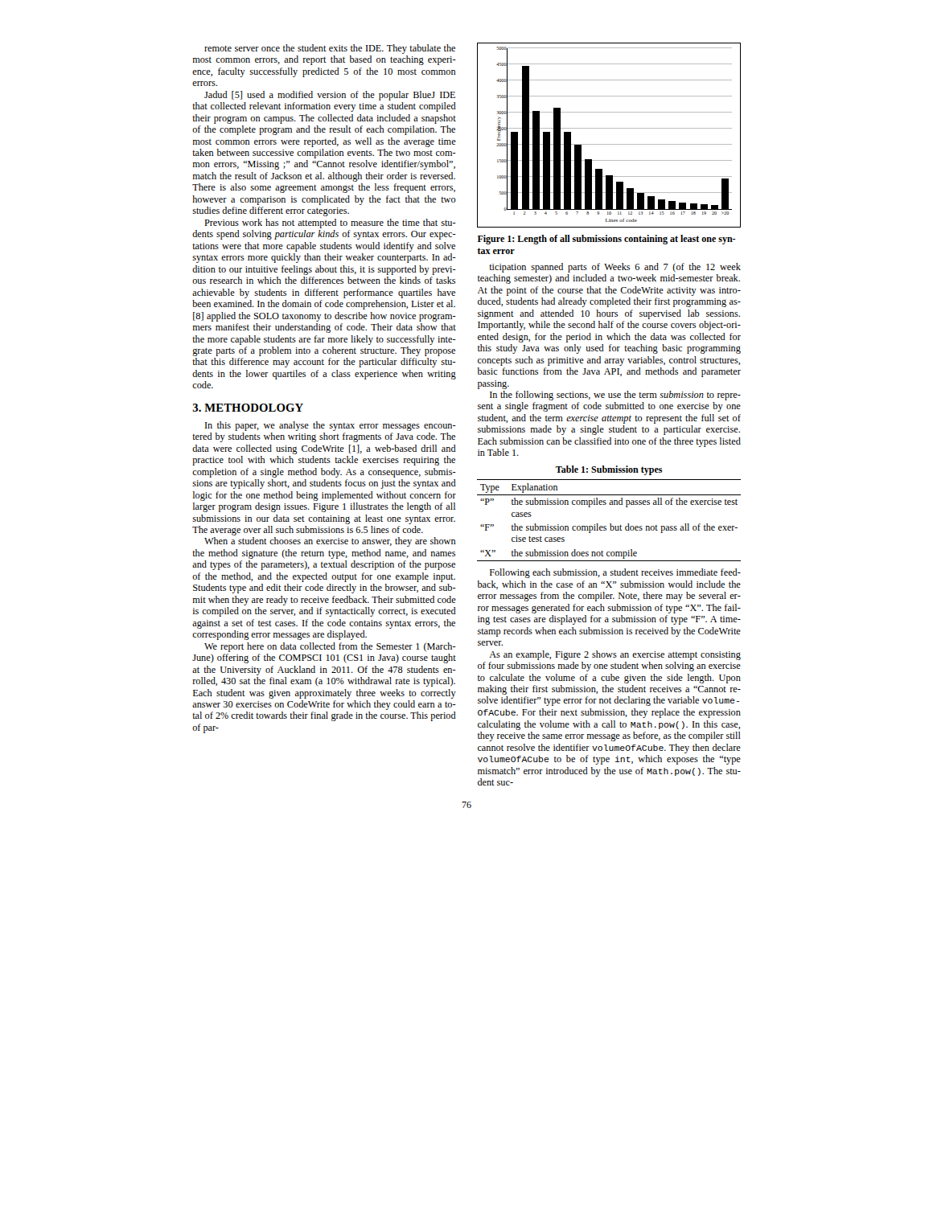remote server once the student exits the IDE. They tabulate the most common errors, and report that based on teaching experience, faculty successfully predicted 5 of the 10 most common errors.
Jadud [5] used a modified version of the popular BlueJ IDE that collected relevant information every time a student compiled their program on campus. The collected data included a snapshot of the complete program and the result of each compilation. The most common errors were reported, as well as the average time taken between successive compilation events. The two most common errors, “Missing ;” and “Cannot resolve identifier/symbol”, match the result of Jackson et al. although their order is reversed. There is also some agreement amongst the less frequent errors, however a comparison is complicated by the fact that the two studies define different error categories.
Previous work has not attempted to measure the time that students spend solving particular kinds of syntax errors. Our expectations were that more capable students would identify and solve syntax errors more quickly than their weaker counterparts. In addition to our intuitive feelings about this, it is supported by previous research in which the differences between the kinds of tasks achievable by students in different performance quartiles have been examined. In the domain of code comprehension, Lister et al. [8] applied the SOLO taxonomy to describe how novice programmers manifest their understanding of code. Their data show that the more capable students are far more likely to successfully integrate parts of a problem into a coherent structure. They propose that this difference may account for the particular difficulty students in the lower quartiles of a class experience when writing code.
3. METHODOLOGY
In this paper, we analyse the syntax error messages encountered by students when writing short fragments of Java code. The data were collected using CodeWrite [1], a web-based drill and practice tool with which students tackle exercises requiring the completion of a single method body. As a consequence, submissions are typically short, and students focus on just the syntax and logic for the one method being implemented without concern for larger program design issues. Figure 1 illustrates the length of all submissions in our data set containing at least one syntax error. The average over all such submissions is 6.5 lines of code.
When a student chooses an exercise to answer, they are shown the method signature (the return type, method name, and names and types of the parameters), a textual description of the purpose of the method, and the expected output for one example input. Students type and edit their code directly in the browser, and submit when they are ready to receive feedback. Their submitted code is compiled on the server, and if syntactically correct, is executed against a set of test cases. If the code contains syntax errors, the corresponding error messages are displayed.
We report here on data collected from the Semester 1 (March-June) offering of the COMPSCI 101 (CS1 in Java) course taught at the University of Auckland in 2011. Of the 478 students enrolled, 430 sat the final exam (a 10% withdrawal rate is typical). Each student was given approximately three weeks to correctly answer 30 exercises on CodeWrite for which they could earn a total of 2% credit towards their final grade in the course. This period of par-
Frequency
0
500
1000
1500
2000
2500
3000
3500
4000
4500
5000
1234567891011121314151617181920>20
Lines of code
Figure 1: Length of all submissions containing at least one syntax error
ticipation spanned parts of Weeks 6 and 7 (of the 12 week teaching semester) and included a two-week mid-semester break. At the point of the course that the CodeWrite activity was introduced, students had already completed their first programming assignment and attended 10 hours of supervised lab sessions. Importantly, while the second half of the course covers object-oriented design, for the period in which the data was collected for this study Java was only used for teaching basic programming concepts such as primitive and array variables, control structures, basic functions from the Java API, and methods and parameter passing.
In the following sections, we use the term submission to represent a single fragment of code submitted to one exercise by one student, and the term exercise attempt to represent the full set of submissions made by a single student to a particular exercise. Each submission can be classified into one of the three types listed in Table 1.
Table 1: Submission types
| Type | Explanation |
| --- | --- |
| “P” | the submission compiles and passes all of the exercise test cases |
| “F” | the submission compiles but does not pass all of the exercise test cases |
| “X” | the submission does not compile |
Following each submission, a student receives immediate feedback, which in the case of an “X” submission would include the error messages from the compiler. Note, there may be several error messages generated for each submission of type “X”. The failing test cases are displayed for a submission of type “F”. A timestamp records when each submission is received by the CodeWrite server.
As an example, Figure 2 shows an exercise attempt consisting of four submissions made by one student when solving an exercise to calculate the volume of a cube given the side length. Upon making their first submission, the student receives a “Cannot resolve identifier” type error for not declaring the variable volumeOfACube. For their next submission, they replace the expression calculating the volume with a call to Math.pow(). In this case, they receive the same error message as before, as the compiler still cannot resolve the identifier volumeOfACube. They then declare volumeOfACube to be of type int, which exposes the “type mismatch” error introduced by the use of Math.pow(). The student suc-
76